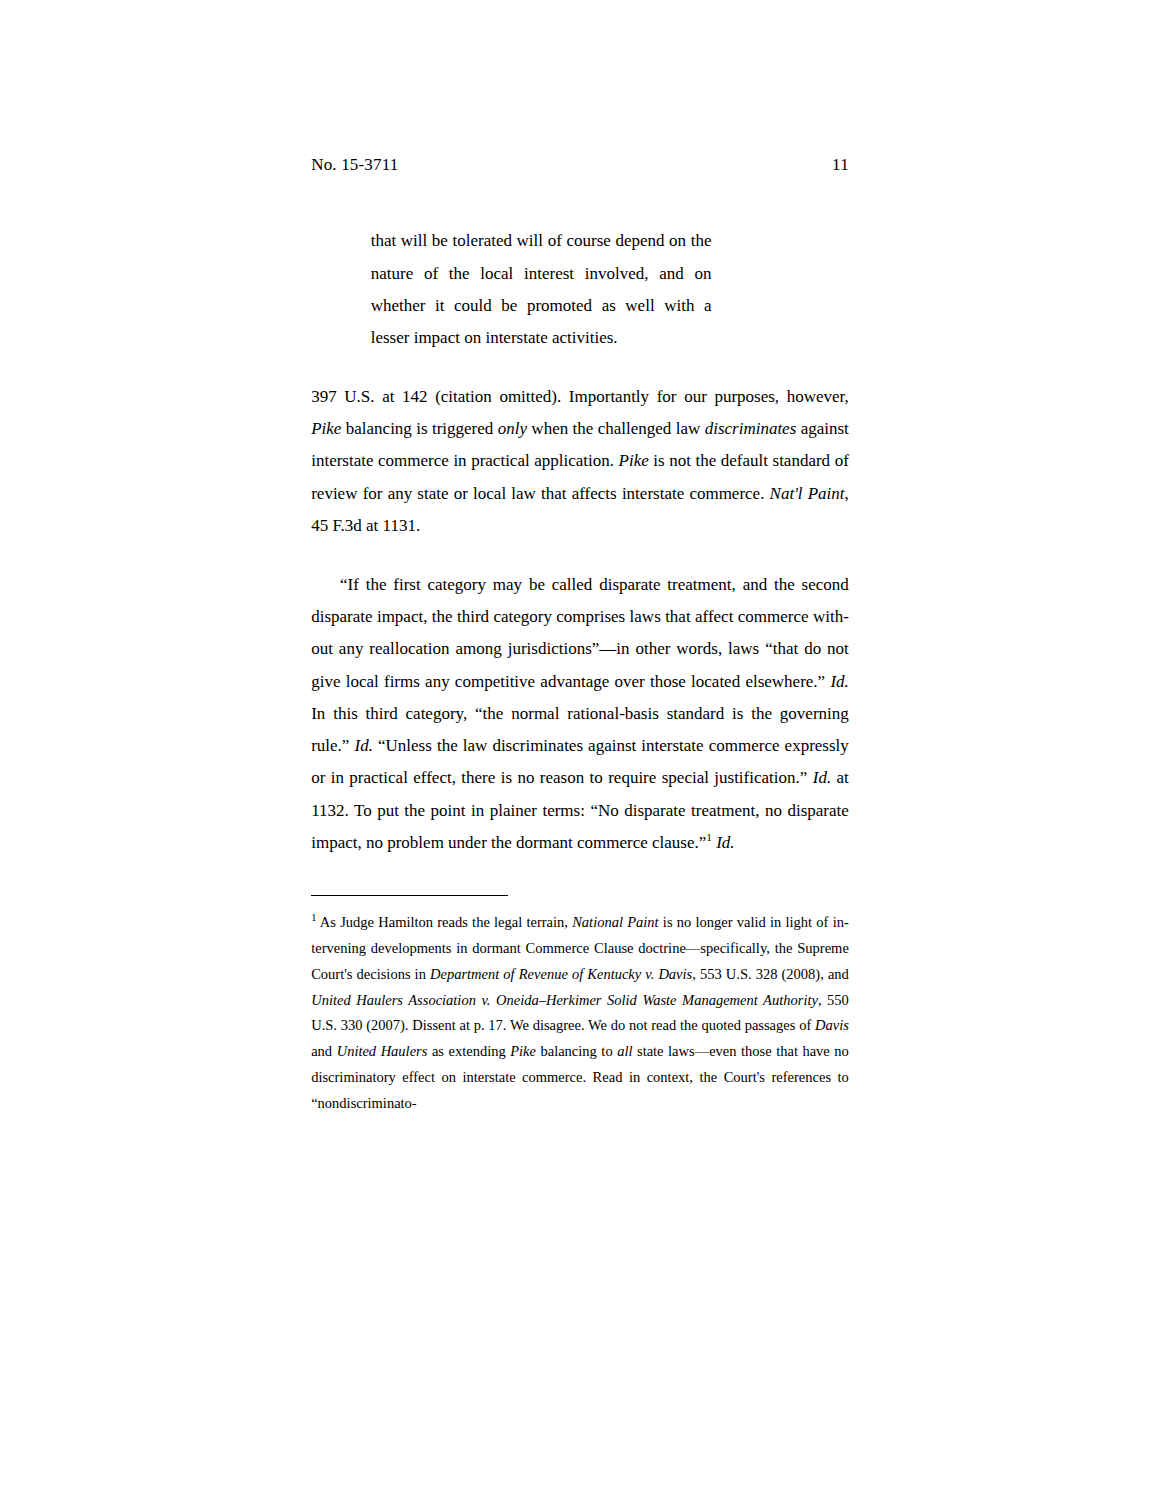No. 15-3711 11
that will be tolerated will of course depend on the nature of the local interest involved, and on whether it could be promoted as well with a lesser impact on interstate activities.
397 U.S. at 142 (citation omitted). Importantly for our purposes, however, Pike balancing is triggered only when the challenged law discriminates against interstate commerce in practical application. Pike is not the default standard of review for any state or local law that affects interstate commerce. Nat'l Paint, 45 F.3d at 1131.
“If the first category may be called disparate treatment, and the second disparate impact, the third category comprises laws that affect commerce without any reallocation among jurisdictions”—in other words, laws “that do not give local firms any competitive advantage over those located elsewhere.” Id. In this third category, “the normal rational-basis standard is the governing rule.” Id. “Unless the law discriminates against interstate commerce expressly or in practical effect, there is no reason to require special justification.” Id. at 1132. To put the point in plainer terms: “No disparate treatment, no disparate impact, no problem under the dormant commerce clause.”1 Id.
1 As Judge Hamilton reads the legal terrain, National Paint is no longer valid in light of intervening developments in dormant Commerce Clause doctrine—specifically, the Supreme Court's decisions in Department of Revenue of Kentucky v. Davis, 553 U.S. 328 (2008), and United Haulers Association v. Oneida–Herkimer Solid Waste Management Authority, 550 U.S. 330 (2007). Dissent at p. 17. We disagree. We do not read the quoted passages of Davis and United Haulers as extending Pike balancing to all state laws—even those that have no discriminatory effect on interstate commerce. Read in context, the Court's references to “nondiscriminato-